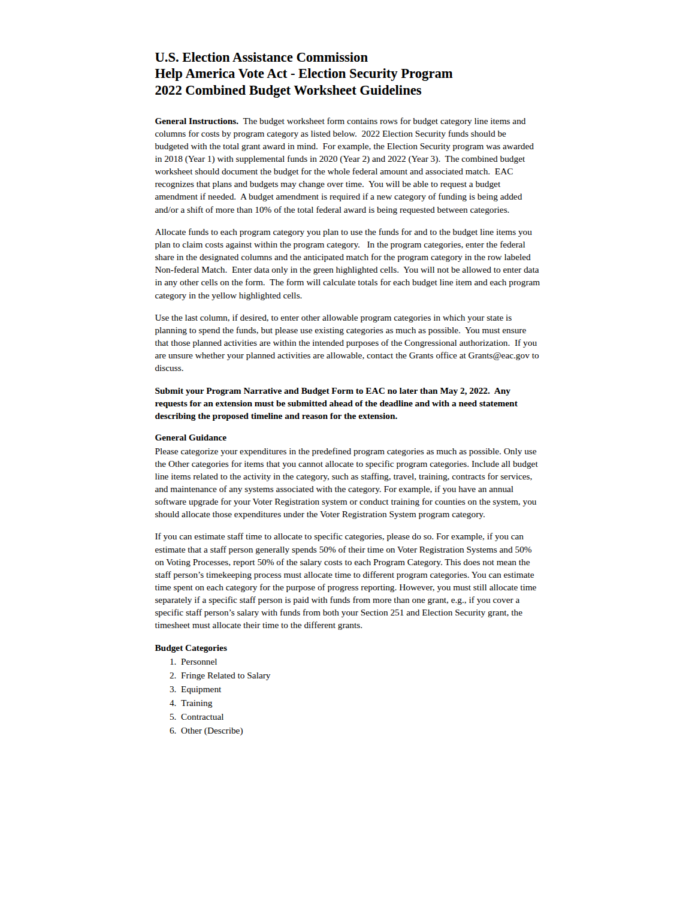U.S. Election Assistance Commission Help America Vote Act - Election Security Program 2022 Combined Budget Worksheet Guidelines
General Instructions. The budget worksheet form contains rows for budget category line items and columns for costs by program category as listed below. 2022 Election Security funds should be budgeted with the total grant award in mind. For example, the Election Security program was awarded in 2018 (Year 1) with supplemental funds in 2020 (Year 2) and 2022 (Year 3). The combined budget worksheet should document the budget for the whole federal amount and associated match. EAC recognizes that plans and budgets may change over time. You will be able to request a budget amendment if needed. A budget amendment is required if a new category of funding is being added and/or a shift of more than 10% of the total federal award is being requested between categories.
Allocate funds to each program category you plan to use the funds for and to the budget line items you plan to claim costs against within the program category. In the program categories, enter the federal share in the designated columns and the anticipated match for the program category in the row labeled Non-federal Match. Enter data only in the green highlighted cells. You will not be allowed to enter data in any other cells on the form. The form will calculate totals for each budget line item and each program category in the yellow highlighted cells.
Use the last column, if desired, to enter other allowable program categories in which your state is planning to spend the funds, but please use existing categories as much as possible. You must ensure that those planned activities are within the intended purposes of the Congressional authorization. If you are unsure whether your planned activities are allowable, contact the Grants office at Grants@eac.gov to discuss.
Submit your Program Narrative and Budget Form to EAC no later than May 2, 2022. Any requests for an extension must be submitted ahead of the deadline and with a need statement describing the proposed timeline and reason for the extension.
General Guidance
Please categorize your expenditures in the predefined program categories as much as possible. Only use the Other categories for items that you cannot allocate to specific program categories. Include all budget line items related to the activity in the category, such as staffing, travel, training, contracts for services, and maintenance of any systems associated with the category. For example, if you have an annual software upgrade for your Voter Registration system or conduct training for counties on the system, you should allocate those expenditures under the Voter Registration System program category.
If you can estimate staff time to allocate to specific categories, please do so. For example, if you can estimate that a staff person generally spends 50% of their time on Voter Registration Systems and 50% on Voting Processes, report 50% of the salary costs to each Program Category. This does not mean the staff person’s timekeeping process must allocate time to different program categories. You can estimate time spent on each category for the purpose of progress reporting. However, you must still allocate time separately if a specific staff person is paid with funds from more than one grant, e.g., if you cover a specific staff person’s salary with funds from both your Section 251 and Election Security grant, the timesheet must allocate their time to the different grants.
Budget Categories
Personnel
Fringe Related to Salary
Equipment
Training
Contractual
Other (Describe)